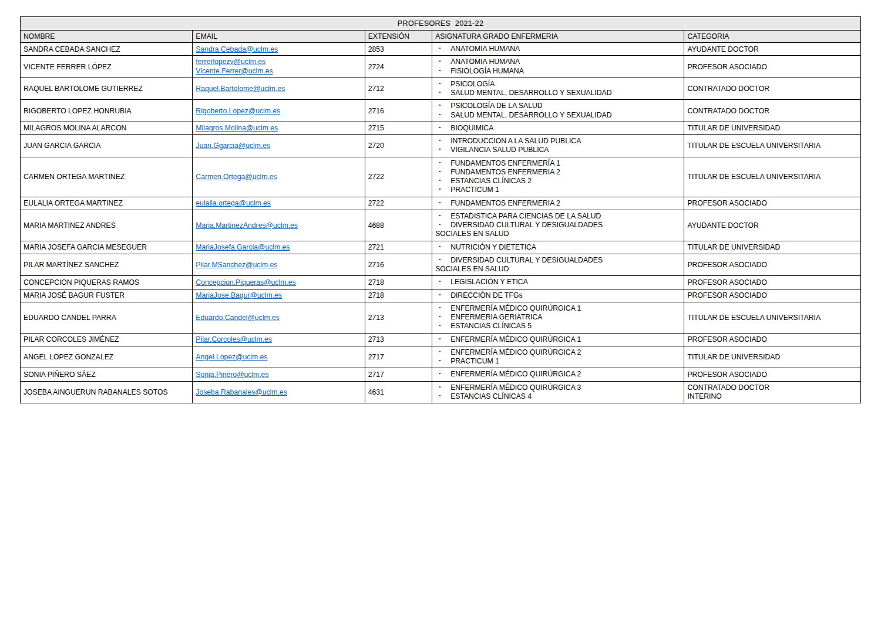PROFESORES 2021-22
| NOMBRE | EMAIL | EXTENSIÓN | ASIGNATURA GRADO ENFERMERIA | CATEGORIA |
| --- | --- | --- | --- | --- |
| SANDRA CEBADA SANCHEZ | Sandra.Cebada@uclm.es | 2853 | ANATOMIA HUMANA | AYUDANTE DOCTOR |
| VICENTE FERRER LÓPEZ | ferrerlopezv@uclm.es Vicente.Ferrer@uclm.es | 2724 | ANATOMIA HUMANA FISIOLOGÍA HUMANA | PROFESOR ASOCIADO |
| RAQUEL BARTOLOME GUTIERREZ | Raquel.Bartolome@uclm.es | 2712 | PSICOLOGÍA SALUD MENTAL, DESARROLLO Y SEXUALIDAD | CONTRATADO DOCTOR |
| RIGOBERTO LOPEZ HONRUBIA | Rigoberto.Lopez@uclm.es | 2716 | PSICOLOGÍA DE LA SALUD SALUD MENTAL, DESARROLLO Y SEXUALIDAD | CONTRATADO DOCTOR |
| MILAGROS MOLINA ALARCON | Milagros.Molina@uclm.es | 2715 | BIOQUIMICA | TITULAR DE UNIVERSIDAD |
| JUAN GARCIA GARCIA | Juan.Ggarcia@uclm.es | 2720 | INTRODUCCION A LA SALUD PUBLICA VIGILANCIA SALUD PUBLICA | TITULAR DE ESCUELA UNIVERSITARIA |
| CARMEN ORTEGA MARTINEZ | Carmen.Ortega@uclm.es | 2722 | FUNDAMENTOS ENFERMERÍA 1 FUNDAMENTOS ENFERMERIA 2 ESTANCIAS CLÍNICAS 2 PRACTICUM 1 | TITULAR DE ESCUELA UNIVERSITARIA |
| EULALIA ORTEGA MARTINEZ | eulalia.ortega@uclm.es | 2722 | FUNDAMENTOS ENFERMERIA 2 | PROFESOR ASOCIADO |
| MARIA MARTINEZ ANDRES | Maria.MartinezAndres@uclm.es | 4688 | ESTADISTICA PARA CIENCIAS DE LA SALUD DIVERSIDAD CULTURAL Y DESIGUALDADES SOCIALES EN SALUD | AYUDANTE DOCTOR |
| MARIA JOSEFA GARCIA MESEGUER | MariaJosefa.Garcia@uclm.es | 2721 | NUTRICIÓN Y DIETETICA | TITULAR DE UNIVERSIDAD |
| PILAR MARTÍNEZ SANCHEZ | Pilar.MSanchez@uclm.es | 2716 | DIVERSIDAD CULTURAL Y DESIGUALDADES SOCIALES EN SALUD | PROFESOR ASOCIADO |
| CONCEPCION PIQUERAS RAMOS | Concepcion.Piqueras@uclm.es | 2718 | LEGISLACIÓN Y ETICA | PROFESOR ASOCIADO |
| MARIA JOSÉ BAGUR FUSTER | MariaJose.Bagur@uclm.es | 2718 | DIRECCIÓN DE TFGs | PROFESOR ASOCIADO |
| EDUARDO CANDEL PARRA | Eduardo.Candel@uclm.es | 2713 | ENFERMERÍA MÉDICO QUIRÚRGICA 1 ENFERMERIA GERIATRICA ESTANCIAS CLÍNICAS 5 | TITULAR DE ESCUELA UNIVERSITARIA |
| PILAR CORCOLES JIMÉNEZ | Pilar.Corcoles@uclm.es | 2713 | ENFERMERÍA MÉDICO QUIRÚRGICA 1 | PROFESOR ASOCIADO |
| ANGEL LOPEZ GONZALEZ | Angel.Lopez@uclm.es | 2717 | ENFERMERÍA MÉDICO QUIRÚRGICA 2 PRACTICUM 1 | TITULAR DE UNIVERSIDAD |
| SONIA PIÑERO SÁEZ | Sonia.Pinero@uclm.es | 2717 | ENFERMERÍA MÉDICO QUIRÚRGICA 2 | PROFESOR ASOCIADO |
| JOSEBA AINGUERUN RABANALES SOTOS | Joseba.Rabanales@uclm.es | 4631 | ENFERMERÍA MÉDICO QUIRÚRGICA 3 ESTANCIAS CLÍNICAS 4 | CONTRATADO DOCTOR INTERINO |